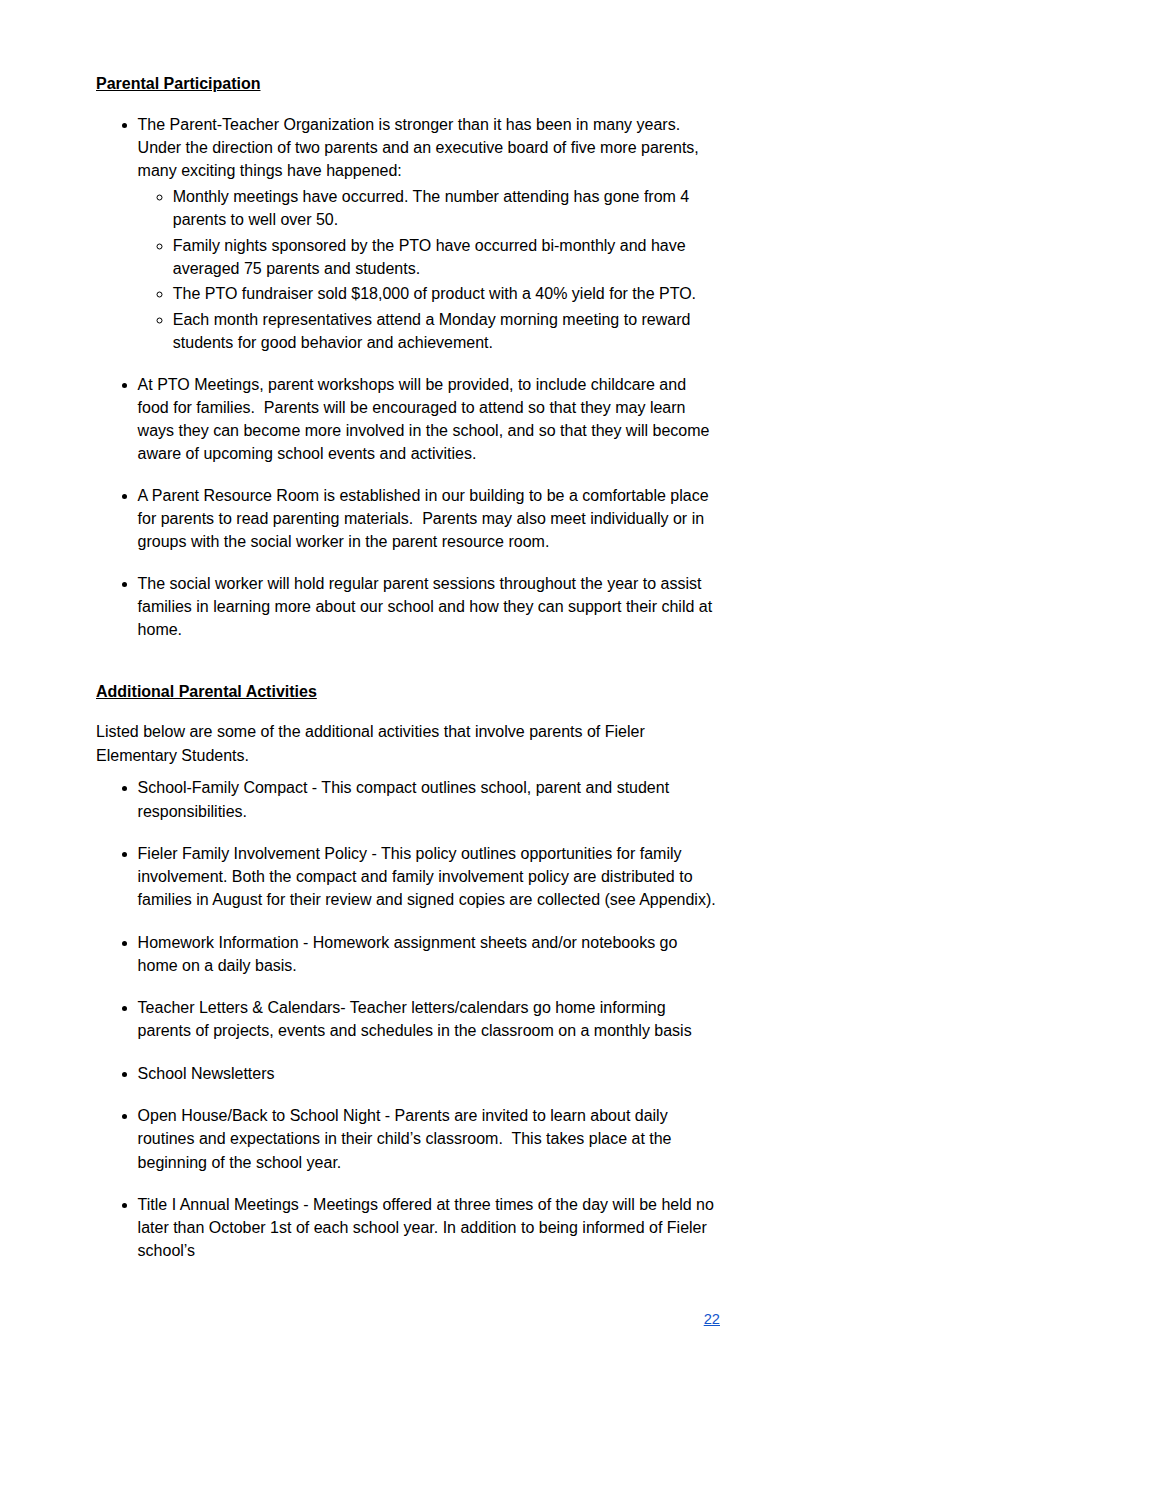Parental Participation
The Parent-Teacher Organization is stronger than it has been in many years. Under the direction of two parents and an executive board of five more parents, many exciting things have happened:
Monthly meetings have occurred. The number attending has gone from 4 parents to well over 50.
Family nights sponsored by the PTO have occurred bi-monthly and have averaged 75 parents and students.
The PTO fundraiser sold $18,000 of product with a 40% yield for the PTO.
Each month representatives attend a Monday morning meeting to reward students for good behavior and achievement.
At PTO Meetings, parent workshops will be provided, to include childcare and food for families. Parents will be encouraged to attend so that they may learn ways they can become more involved in the school, and so that they will become aware of upcoming school events and activities.
A Parent Resource Room is established in our building to be a comfortable place for parents to read parenting materials. Parents may also meet individually or in groups with the social worker in the parent resource room.
The social worker will hold regular parent sessions throughout the year to assist families in learning more about our school and how they can support their child at home.
Additional Parental Activities
Listed below are some of the additional activities that involve parents of Fieler Elementary Students.
School-Family Compact - This compact outlines school, parent and student responsibilities.
Fieler Family Involvement Policy - This policy outlines opportunities for family involvement. Both the compact and family involvement policy are distributed to families in August for their review and signed copies are collected (see Appendix).
Homework Information - Homework assignment sheets and/or notebooks go home on a daily basis.
Teacher Letters & Calendars- Teacher letters/calendars go home informing parents of projects, events and schedules in the classroom on a monthly basis
School Newsletters
Open House/Back to School Night - Parents are invited to learn about daily routines and expectations in their child’s classroom. This takes place at the beginning of the school year.
Title I Annual Meetings - Meetings offered at three times of the day will be held no later than October 1st of each school year. In addition to being informed of Fieler school’s
22